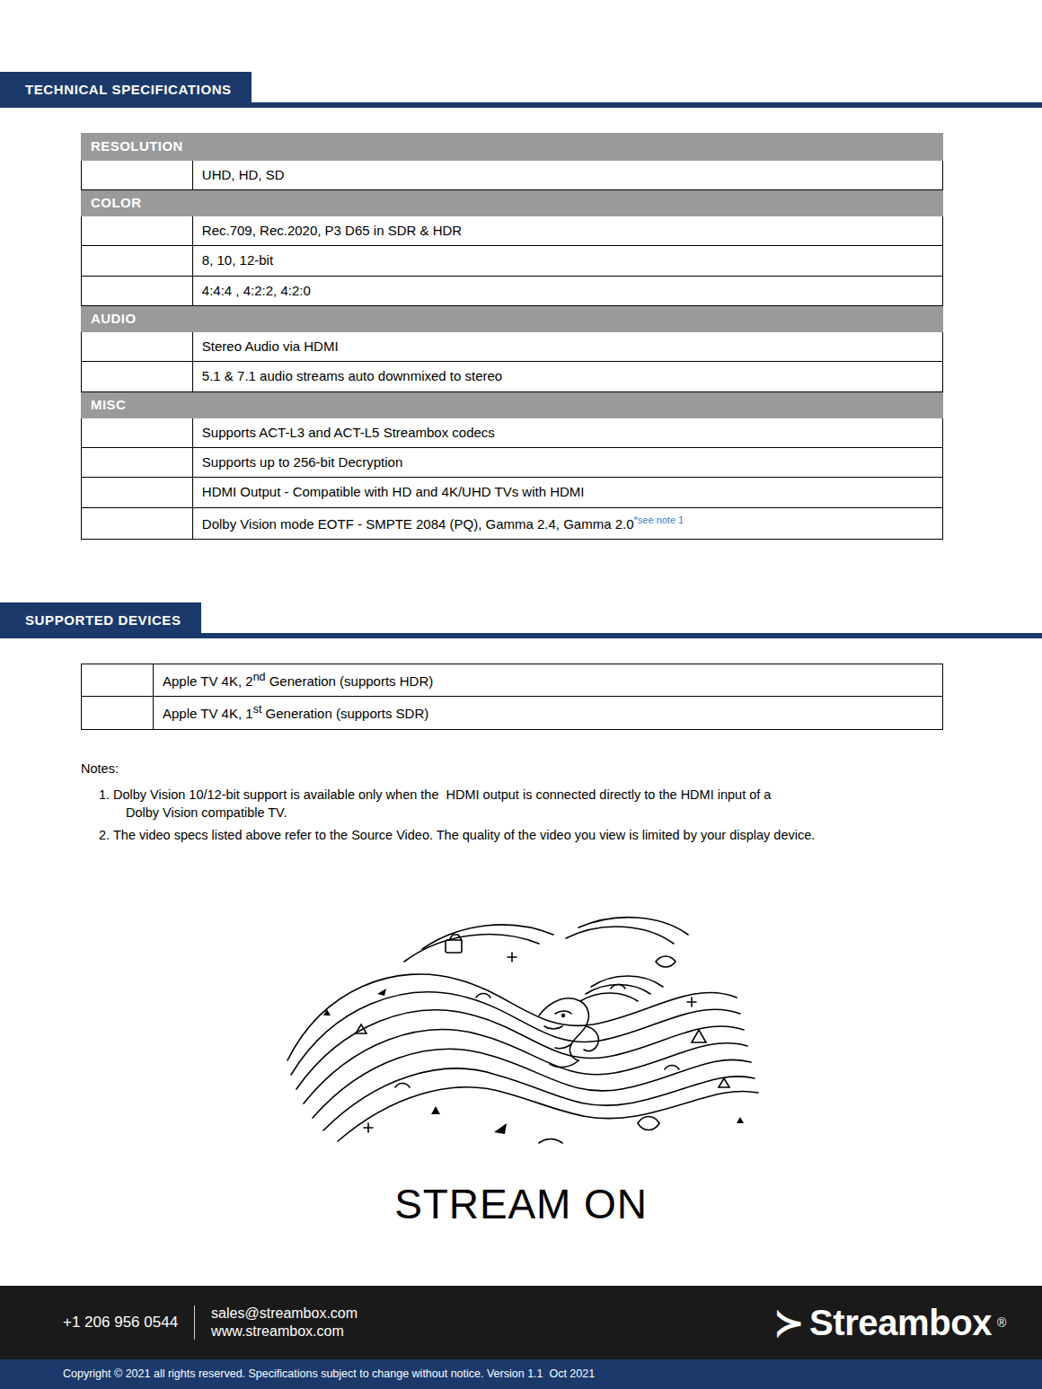TECHNICAL SPECIFICATIONS
| RESOLUTION | |
| | UHD, HD, SD |
| COLOR | |
| | Rec.709, Rec.2020, P3 D65 in SDR & HDR |
| | 8, 10, 12-bit |
| | 4:4:4 , 4:2:2, 4:2:0 |
| AUDIO | |
| | Stereo Audio via HDMI |
| | 5.1 & 7.1 audio streams auto downmixed to stereo |
| MISC | |
| | Supports ACT-L3 and ACT-L5 Streambox codecs |
| | Supports up to 256-bit Decryption |
| | HDMI Output - Compatible with HD and 4K/UHD TVs with HDMI |
| | Dolby Vision mode EOTF - SMPTE 2084 (PQ), Gamma 2.4, Gamma 2.0 *see note 1 |
SUPPORTED DEVICES
| | Apple TV 4K, 2 nd Generation (supports HDR) |
| | Apple TV 4K, 1 st Generation (supports SDR) |
Notes:
Dolby Vision 10/12-bit support is available only when the HDMI output is connected directly to the HDMI input of a Dolby Vision compatible TV.
The video specs listed above refer to the Source Video. The quality of the video you view is limited by your display device.
STREAM ON
+1 206 956 0544 sales@streambox.com
www.streambox.com
≺Streambox®
Copyright © 2021 all rights reserved. Specifications subject to change without notice. Version 1.1 Oct 2021